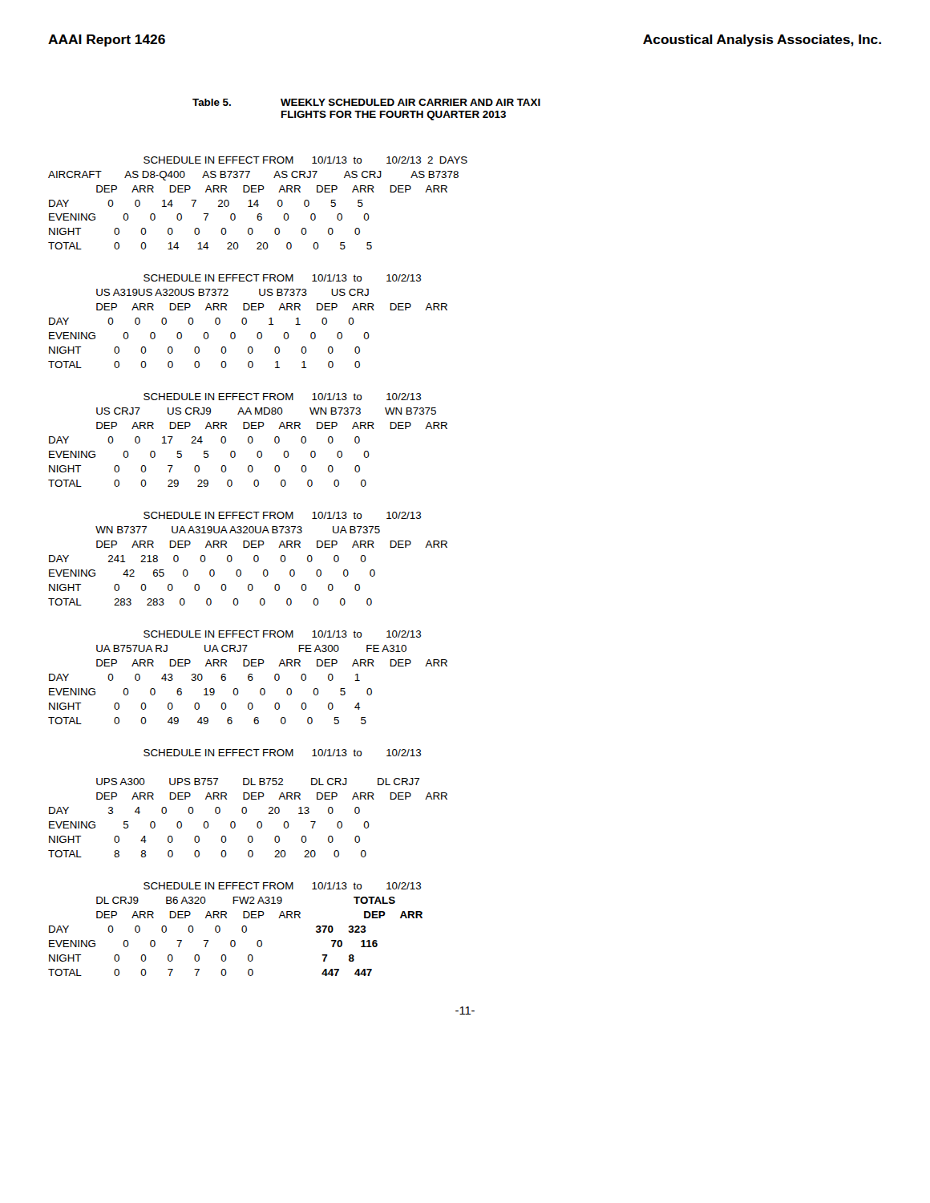AAAI Report 1426 Acoustical Analysis Associates, Inc.
Table 5. WEEKLY SCHEDULED AIR CARRIER AND AIR TAXI
FLIGHTS FOR THE FOURTH QUARTER 2013
                                SCHEDULE IN EFFECT FROM      10/1/13  to        10/2/13  2  DAYS
AIRCRAFT        AS D8-Q400      AS B7377        AS CRJ7         AS CRJ          AS B7378
                DEP     ARR     DEP     ARR     DEP     ARR     DEP     ARR     DEP     ARR
DAY             0       0       14      7       20      14      0       0       5       5
EVENING         0       0       0       7       0       6       0       0       0       0
NIGHT           0       0       0       0       0       0       0       0       0       0
TOTAL           0       0       14      14      20      20      0       0       5       5
                                SCHEDULE IN EFFECT FROM      10/1/13  to        10/2/13
                US A319US A320US B7372          US B7373        US CRJ
                DEP     ARR     DEP     ARR     DEP     ARR     DEP     ARR     DEP     ARR
DAY             0       0       0       0       0       0       1       1       0       0
EVENING         0       0       0       0       0       0       0       0       0       0
NIGHT           0       0       0       0       0       0       0       0       0       0
TOTAL           0       0       0       0       0       0       1       1       0       0
                                SCHEDULE IN EFFECT FROM      10/1/13  to        10/2/13
                US CRJ7         US CRJ9         AA MD80         WN B7373        WN B7375
                DEP     ARR     DEP     ARR     DEP     ARR     DEP     ARR     DEP     ARR
DAY             0       0       17      24      0       0       0       0       0       0
EVENING         0       0       5       5       0       0       0       0       0       0
NIGHT           0       0       7       0       0       0       0       0       0       0
TOTAL           0       0       29      29      0       0       0       0       0       0
                                SCHEDULE IN EFFECT FROM      10/1/13  to        10/2/13
                WN B7377        UA A319UA A320UA B7373          UA B7375
                DEP     ARR     DEP     ARR     DEP     ARR     DEP     ARR     DEP     ARR
DAY             241     218     0       0       0       0       0       0       0       0
EVENING         42      65      0       0       0       0       0       0       0       0
NIGHT           0       0       0       0       0       0       0       0       0       0
TOTAL           283     283     0       0       0       0       0       0       0       0
                                SCHEDULE IN EFFECT FROM      10/1/13  to        10/2/13
                UA B757UA RJ            UA CRJ7                 FE A300         FE A310
                DEP     ARR     DEP     ARR     DEP     ARR     DEP     ARR     DEP     ARR
DAY             0       0       43      30      6       6       0       0       0       1
EVENING         0       0       6       19      0       0       0       0       5       0
NIGHT           0       0       0       0       0       0       0       0       0       4
TOTAL           0       0       49      49      6       6       0       0       5       5
                                SCHEDULE IN EFFECT FROM      10/1/13  to        10/2/13

                UPS A300        UPS B757        DL B752         DL CRJ          DL CRJ7
                DEP     ARR     DEP     ARR     DEP     ARR     DEP     ARR     DEP     ARR
DAY             3       4       0       0       0       0       20      13      0       0
EVENING         5       0       0       0       0       0       0       7       0       0
NIGHT           0       4       0       0       0       0       0       0       0       0
TOTAL           8       8       0       0       0       0       20      20      0       0
                                SCHEDULE IN EFFECT FROM      10/1/13  to        10/2/13
                DL CRJ9         B6 A320         FW2 A319                        TOTALS
                DEP     ARR     DEP     ARR     DEP     ARR                     DEP     ARR
DAY             0       0       0       0       0       0                       370     323
EVENING         0       0       7       7       0       0                       70      116
NIGHT           0       0       0       0       0       0                       7       8
TOTAL           0       0       7       7       0       0                       447     447
-11-